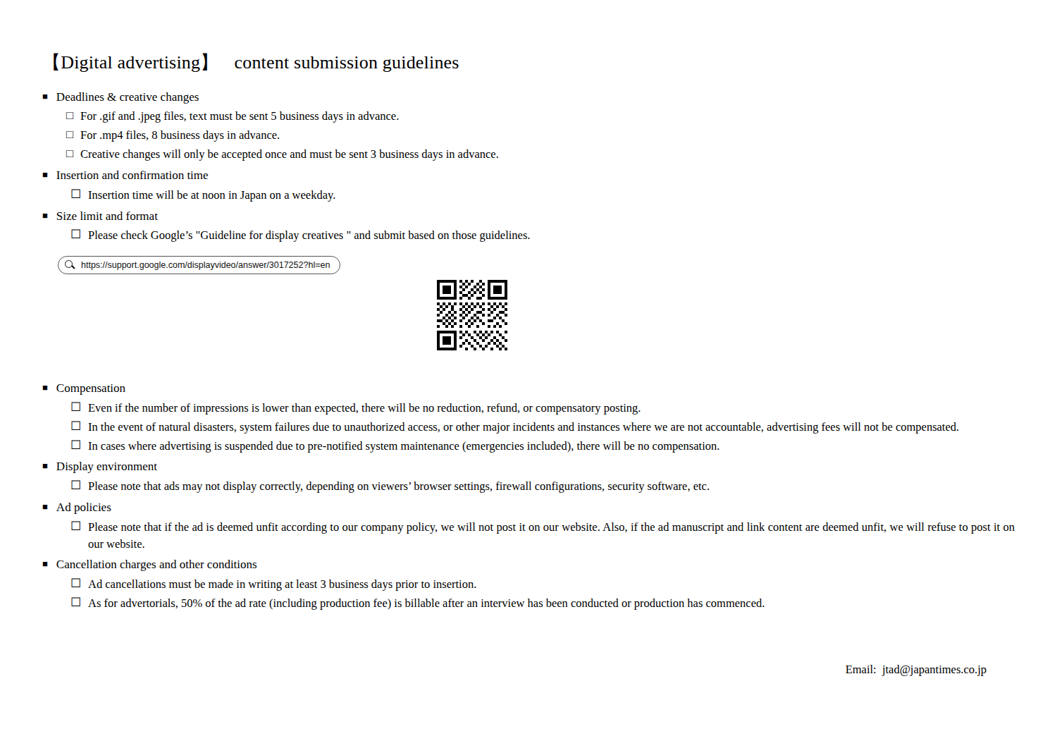【Digital advertising】content submission guidelines
■Deadlines & creative changes
□For .gif and .jpeg files, text must be sent 5 business days in advance.
□For .mp4 files, 8 business days in advance.
□Creative changes will only be accepted once and must be sent 3 business days in advance.
■Insertion and confirmation time
☐Insertion time will be at noon in Japan on a weekday.
■Size limit and format
☐Please check Google’s "Guideline for display creatives " and submit based on those guidelines.
https://support.google.com/displayvideo/answer/3017252?hl=en
■Compensation
☐Even if the number of impressions is lower than expected, there will be no reduction, refund, or compensatory posting.
☐In the event of natural disasters, system failures due to unauthorized access, or other major incidents and instances where we are not accountable, advertising fees will not be compensated.
☐In cases where advertising is suspended due to pre-notified system maintenance (emergencies included), there will be no compensation.
■Display environment
☐Please note that ads may not display correctly, depending on viewers’ browser settings, firewall configurations, security software, etc.
■Ad policies
☐Please note that if the ad is deemed unfit according to our company policy, we will not post it on our website. Also, if the ad manuscript and link content are deemed unfit, we will refuse to post it on our website.
■Cancellation charges and other conditions
☐Ad cancellations must be made in writing at least 3 business days prior to insertion.
☐As for advertorials, 50% of the ad rate (including production fee) is billable after an interview has been conducted or production has commenced.
Email: jtad@japantimes.co.jp